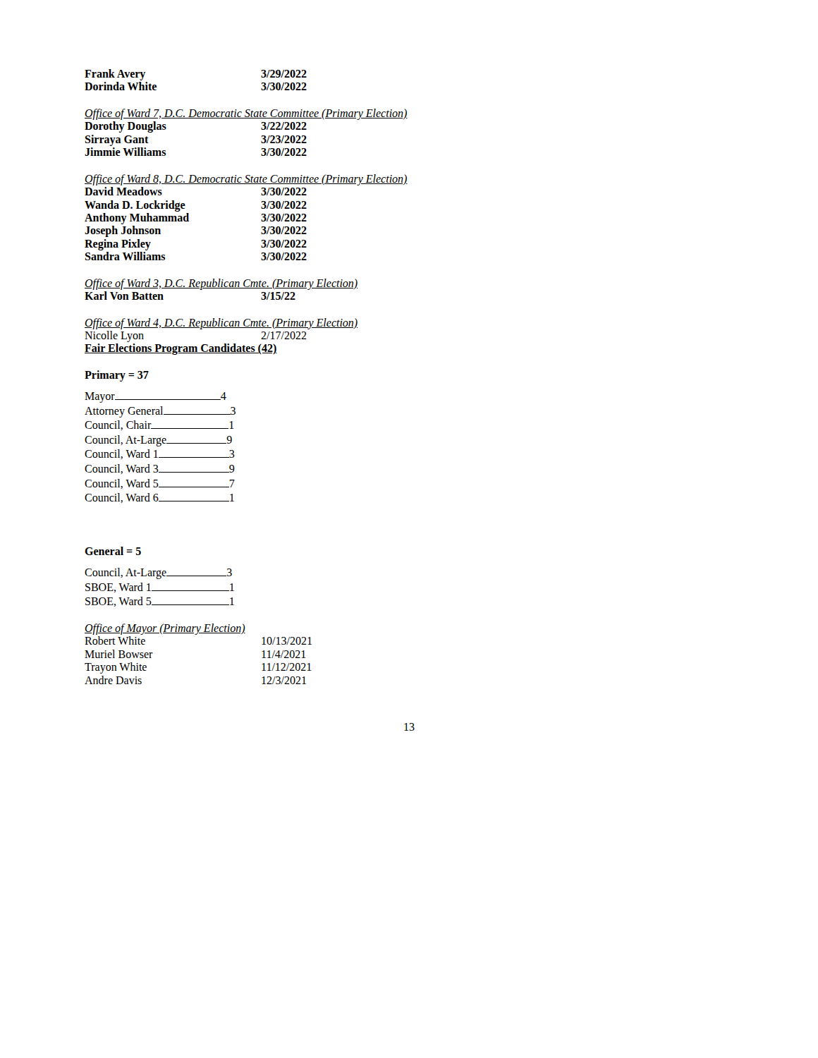Frank Avery 3/29/2022
Dorinda White 3/30/2022
Office of Ward 7, D.C. Democratic State Committee (Primary Election)
Dorothy Douglas 3/22/2022
Sirraya Gant 3/23/2022
Jimmie Williams 3/30/2022
Office of Ward 8, D.C. Democratic State Committee (Primary Election)
David Meadows 3/30/2022
Wanda D. Lockridge 3/30/2022
Anthony Muhammad 3/30/2022
Joseph Johnson 3/30/2022
Regina Pixley 3/30/2022
Sandra Williams 3/30/2022
Office of Ward 3, D.C. Republican Cmte. (Primary Election)
Karl Von Batten 3/15/22
Office of Ward 4, D.C. Republican Cmte. (Primary Election)
Nicolle Lyon 2/17/2022
Fair Elections Program Candidates (42)
Primary = 37
Mayor 4
Attorney General 3
Council, Chair 1
Council, At-Large 9
Council, Ward 1 3
Council, Ward 3 9
Council, Ward 5 7
Council, Ward 6 1
General = 5
Council, At-Large 3
SBOE, Ward 1 1
SBOE, Ward 5 1
Office of Mayor (Primary Election)
Robert White 10/13/2021
Muriel Bowser 11/4/2021
Trayon White 11/12/2021
Andre Davis 12/3/2021
13